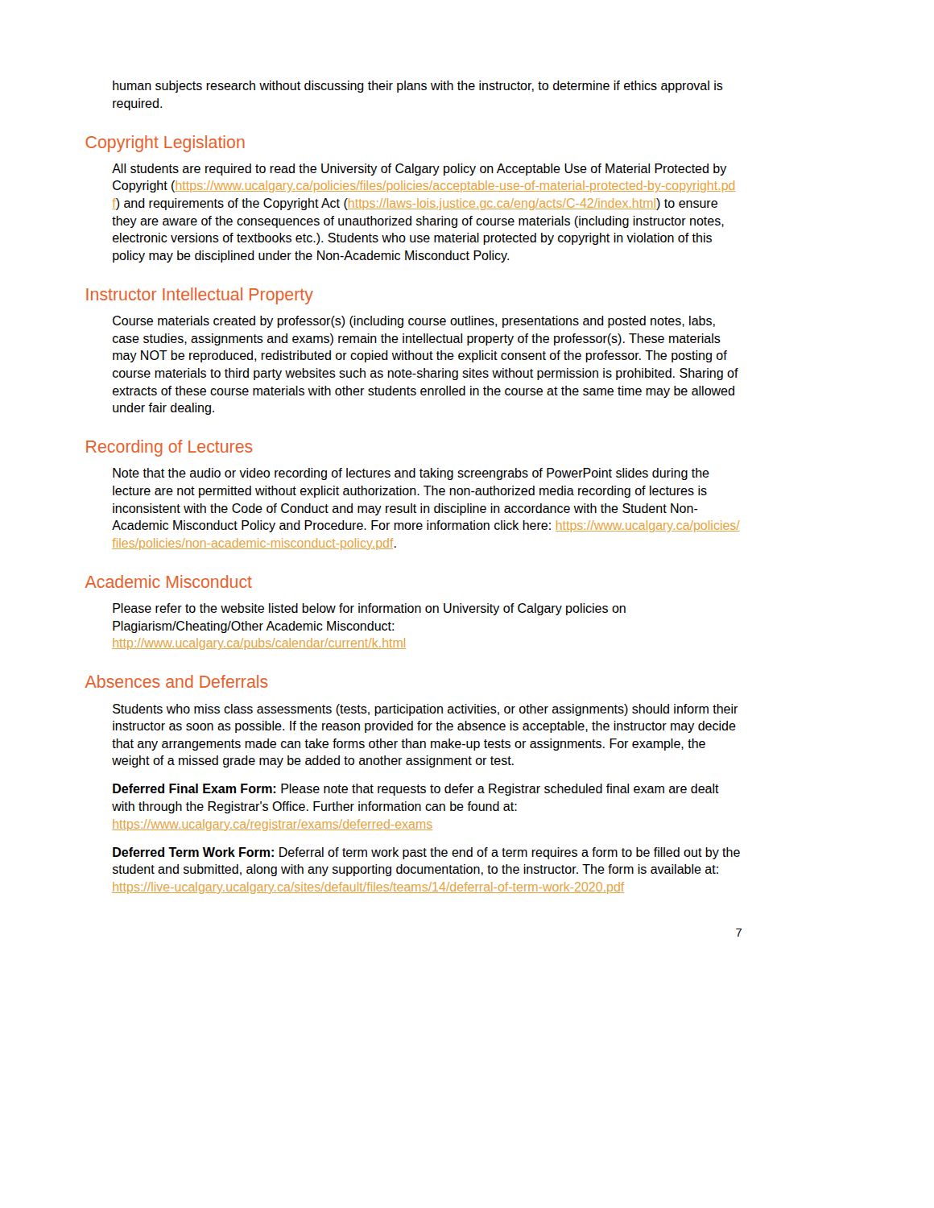human subjects research without discussing their plans with the instructor, to determine if ethics approval is required.
Copyright Legislation
All students are required to read the University of Calgary policy on Acceptable Use of Material Protected by Copyright (https://www.ucalgary.ca/policies/files/policies/acceptable-use-of-material-protected-by-copyright.pdf) and requirements of the Copyright Act (https://laws-lois.justice.gc.ca/eng/acts/C-42/index.html) to ensure they are aware of the consequences of unauthorized sharing of course materials (including instructor notes, electronic versions of textbooks etc.). Students who use material protected by copyright in violation of this policy may be disciplined under the Non-Academic Misconduct Policy.
Instructor Intellectual Property
Course materials created by professor(s) (including course outlines, presentations and posted notes, labs, case studies, assignments and exams) remain the intellectual property of the professor(s). These materials may NOT be reproduced, redistributed or copied without the explicit consent of the professor. The posting of course materials to third party websites such as note-sharing sites without permission is prohibited. Sharing of extracts of these course materials with other students enrolled in the course at the same time may be allowed under fair dealing.
Recording of Lectures
Note that the audio or video recording of lectures and taking screengrabs of PowerPoint slides during the lecture are not permitted without explicit authorization. The non-authorized media recording of lectures is inconsistent with the Code of Conduct and may result in discipline in accordance with the Student Non-Academic Misconduct Policy and Procedure. For more information click here: https://www.ucalgary.ca/policies/files/policies/non-academic-misconduct-policy.pdf.
Academic Misconduct
Please refer to the website listed below for information on University of Calgary policies on Plagiarism/Cheating/Other Academic Misconduct:
http://www.ucalgary.ca/pubs/calendar/current/k.html
Absences and Deferrals
Students who miss class assessments (tests, participation activities, or other assignments) should inform their instructor as soon as possible. If the reason provided for the absence is acceptable, the instructor may decide that any arrangements made can take forms other than make-up tests or assignments. For example, the weight of a missed grade may be added to another assignment or test.
Deferred Final Exam Form: Please note that requests to defer a Registrar scheduled final exam are dealt with through the Registrar's Office. Further information can be found at:
https://www.ucalgary.ca/registrar/exams/deferred-exams
Deferred Term Work Form: Deferral of term work past the end of a term requires a form to be filled out by the student and submitted, along with any supporting documentation, to the instructor. The form is available at:
https://live-ucalgary.ucalgary.ca/sites/default/files/teams/14/deferral-of-term-work-2020.pdf
7